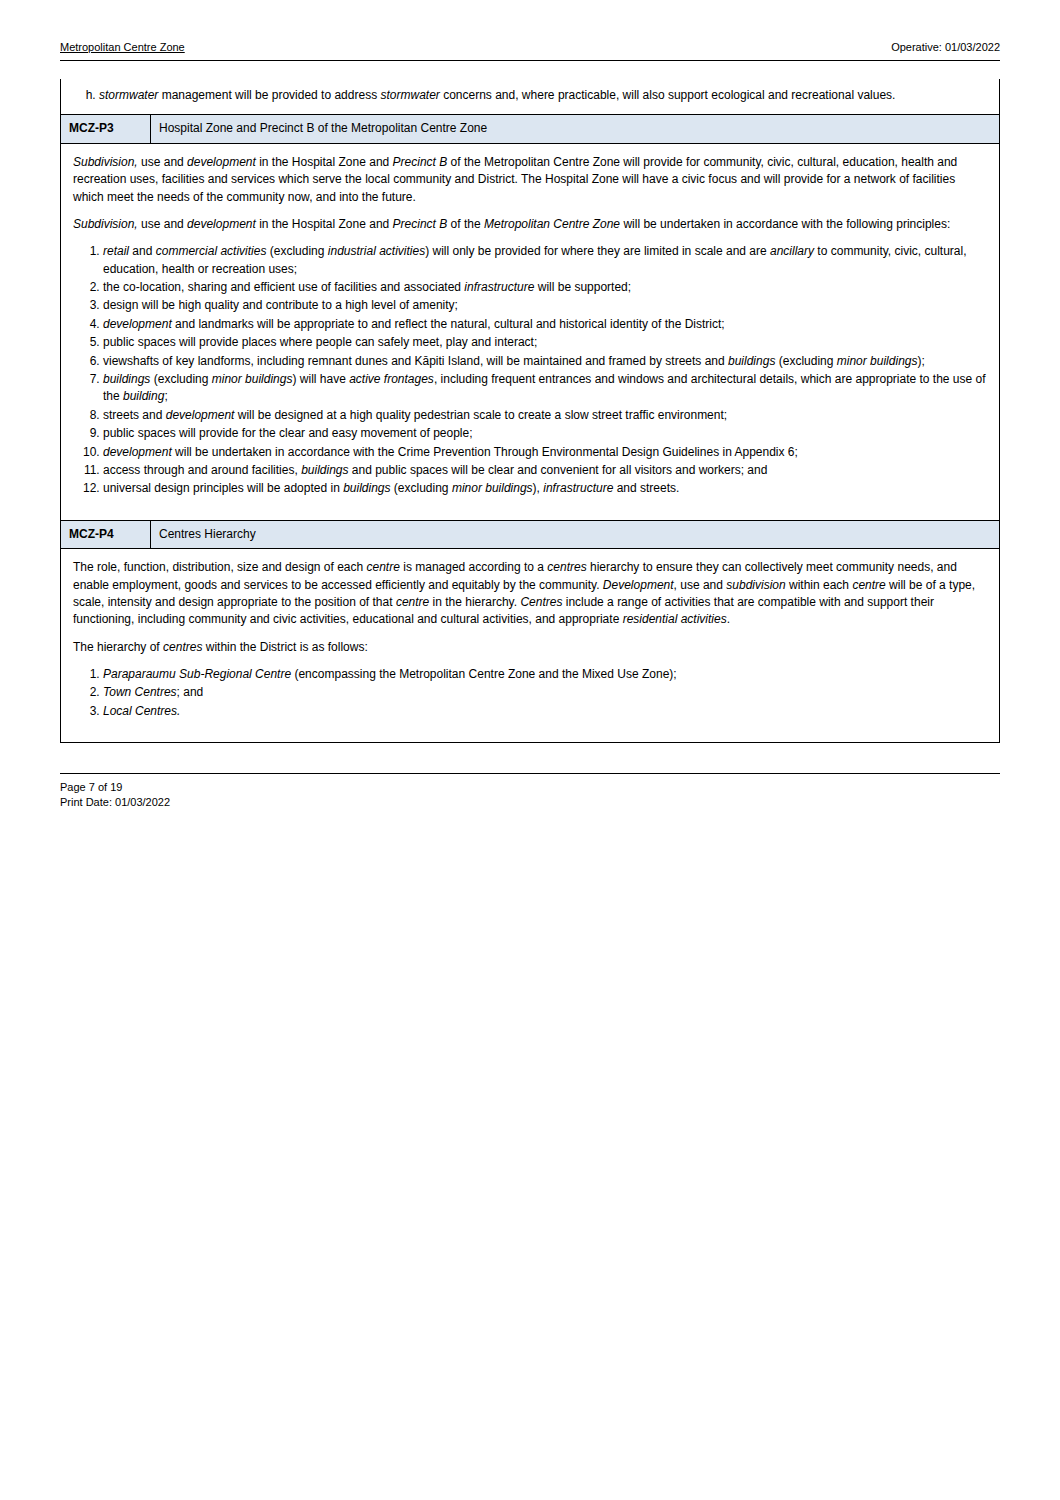Metropolitan Centre Zone
Operative: 01/03/2022
stormwater management will be provided to address stormwater concerns and, where practicable, will also support ecological and recreational values.
MCZ-P3
Hospital Zone and Precinct B of the Metropolitan Centre Zone
Subdivision, use and development in the Hospital Zone and Precinct B of the Metropolitan Centre Zone will provide for community, civic, cultural, education, health and recreation uses, facilities and services which serve the local community and District. The Hospital Zone will have a civic focus and will provide for a network of facilities which meet the needs of the community now, and into the future.
Subdivision, use and development in the Hospital Zone and Precinct B of the Metropolitan Centre Zone will be undertaken in accordance with the following principles:
retail and commercial activities (excluding industrial activities) will only be provided for where they are limited in scale and are ancillary to community, civic, cultural, education, health or recreation uses;
the co-location, sharing and efficient use of facilities and associated infrastructure will be supported;
design will be high quality and contribute to a high level of amenity;
development and landmarks will be appropriate to and reflect the natural, cultural and historical identity of the District;
public spaces will provide places where people can safely meet, play and interact;
viewshafts of key landforms, including remnant dunes and Kāpiti Island, will be maintained and framed by streets and buildings (excluding minor buildings);
buildings (excluding minor buildings) will have active frontages, including frequent entrances and windows and architectural details, which are appropriate to the use of the building;
streets and development will be designed at a high quality pedestrian scale to create a slow street traffic environment;
public spaces will provide for the clear and easy movement of people;
development will be undertaken in accordance with the Crime Prevention Through Environmental Design Guidelines in Appendix 6;
access through and around facilities, buildings and public spaces will be clear and convenient for all visitors and workers; and
universal design principles will be adopted in buildings (excluding minor buildings), infrastructure and streets.
MCZ-P4
Centres Hierarchy
The role, function, distribution, size and design of each centre is managed according to a centres hierarchy to ensure they can collectively meet community needs, and enable employment, goods and services to be accessed efficiently and equitably by the community. Development, use and subdivision within each centre will be of a type, scale, intensity and design appropriate to the position of that centre in the hierarchy. Centres include a range of activities that are compatible with and support their functioning, including community and civic activities, educational and cultural activities, and appropriate residential activities.
The hierarchy of centres within the District is as follows:
Paraparaumu Sub-Regional Centre (encompassing the Metropolitan Centre Zone and the Mixed Use Zone);
Town Centres; and
Local Centres.
Page 7 of 19
Print Date: 01/03/2022